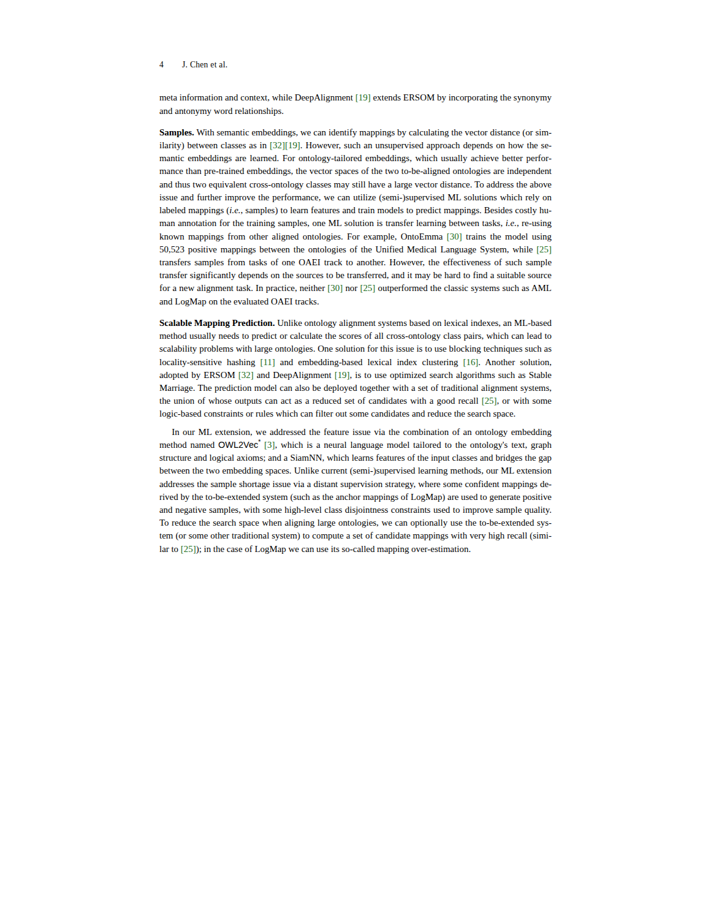4 J. Chen et al.
meta information and context, while DeepAlignment [19] extends ERSOM by incorporating the synonymy and antonymy word relationships.
Samples. With semantic embeddings, we can identify mappings by calculating the vector distance (or similarity) between classes as in [32][19]. However, such an unsupervised approach depends on how the semantic embeddings are learned. For ontology-tailored embeddings, which usually achieve better performance than pre-trained embeddings, the vector spaces of the two to-be-aligned ontologies are independent and thus two equivalent cross-ontology classes may still have a large vector distance. To address the above issue and further improve the performance, we can utilize (semi-)supervised ML solutions which rely on labeled mappings (i.e., samples) to learn features and train models to predict mappings. Besides costly human annotation for the training samples, one ML solution is transfer learning between tasks, i.e., re-using known mappings from other aligned ontologies. For example, OntoEmma [30] trains the model using 50,523 positive mappings between the ontologies of the Unified Medical Language System, while [25] transfers samples from tasks of one OAEI track to another. However, the effectiveness of such sample transfer significantly depends on the sources to be transferred, and it may be hard to find a suitable source for a new alignment task. In practice, neither [30] nor [25] outperformed the classic systems such as AML and LogMap on the evaluated OAEI tracks.
Scalable Mapping Prediction. Unlike ontology alignment systems based on lexical indexes, an ML-based method usually needs to predict or calculate the scores of all cross-ontology class pairs, which can lead to scalability problems with large ontologies. One solution for this issue is to use blocking techniques such as locality-sensitive hashing [11] and embedding-based lexical index clustering [16]. Another solution, adopted by ERSOM [32] and DeepAlignment [19], is to use optimized search algorithms such as Stable Marriage. The prediction model can also be deployed together with a set of traditional alignment systems, the union of whose outputs can act as a reduced set of candidates with a good recall [25], or with some logic-based constraints or rules which can filter out some candidates and reduce the search space.
In our ML extension, we addressed the feature issue via the combination of an ontology embedding method named OWL2Vec* [3], which is a neural language model tailored to the ontology's text, graph structure and logical axioms; and a SiamNN, which learns features of the input classes and bridges the gap between the two embedding spaces. Unlike current (semi-)supervised learning methods, our ML extension addresses the sample shortage issue via a distant supervision strategy, where some confident mappings derived by the to-be-extended system (such as the anchor mappings of LogMap) are used to generate positive and negative samples, with some high-level class disjointness constraints used to improve sample quality. To reduce the search space when aligning large ontologies, we can optionally use the to-be-extended system (or some other traditional system) to compute a set of candidate mappings with very high recall (similar to [25]); in the case of LogMap we can use its so-called mapping over-estimation.